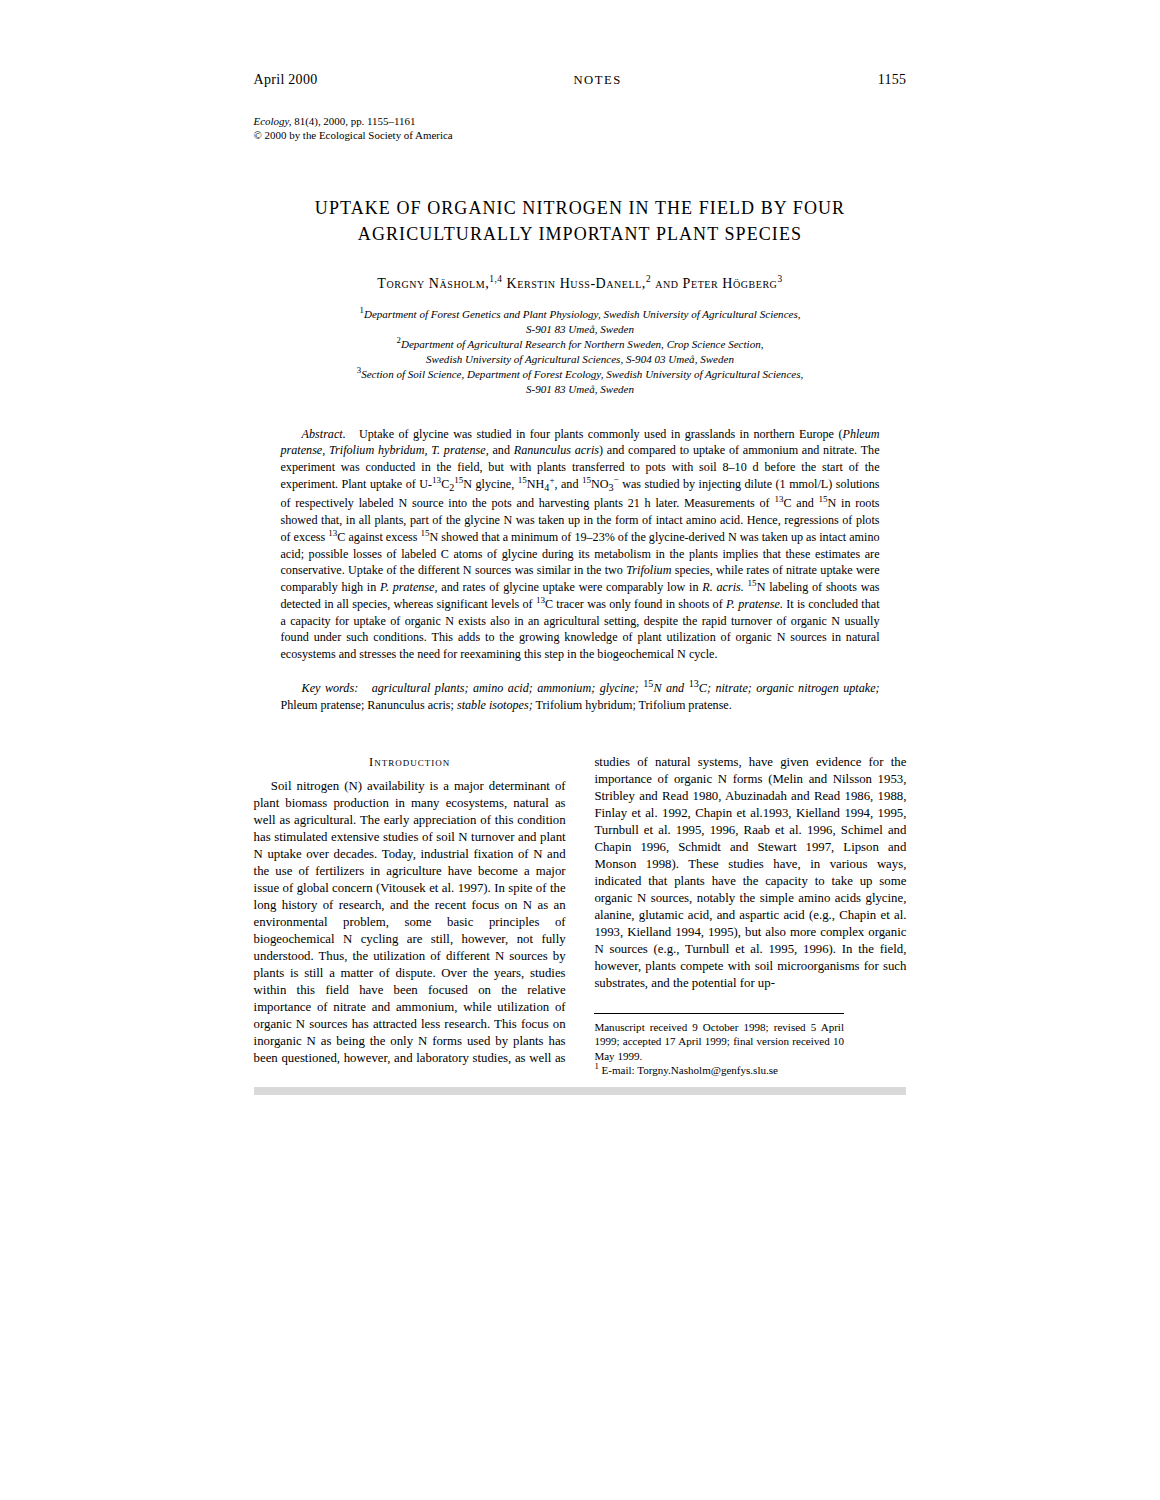April 2000
Notes
1155
Ecology, 81(4), 2000, pp. 1155–1161
© 2000 by the Ecological Society of America
Uptake of Organic Nitrogen in the Field by Four
Agriculturally Important Plant Species
Torgny Näsholm,1,4 Kerstin Huss-Danell,2 and Peter Högberg3
1Department of Forest Genetics and Plant Physiology, Swedish University of Agricultural Sciences,
S-901 83 Umeå, Sweden
2Department of Agricultural Research for Northern Sweden, Crop Science Section,
Swedish University of Agricultural Sciences, S-904 03 Umeå, Sweden
3Section of Soil Science, Department of Forest Ecology, Swedish University of Agricultural Sciences,
S-901 83 Umeå, Sweden
Abstract. Uptake of glycine was studied in four plants commonly used in grasslands in northern Europe (Phleum pratense, Trifolium hybridum, T. pratense, and Ranunculus acris) and compared to uptake of ammonium and nitrate. The experiment was conducted in the field, but with plants transferred to pots with soil 8–10 d before the start of the experiment. Plant uptake of U-13C215N glycine, 15NH4+, and 15NO3− was studied by injecting dilute (1 mmol/L) solutions of respectively labeled N source into the pots and harvesting plants 21 h later. Measurements of 13C and 15N in roots showed that, in all plants, part of the glycine N was taken up in the form of intact amino acid. Hence, regressions of plots of excess 13C against excess 15N showed that a minimum of 19–23% of the glycine-derived N was taken up as intact amino acid; possible losses of labeled C atoms of glycine during its metabolism in the plants implies that these estimates are conservative. Uptake of the different N sources was similar in the two Trifolium species, while rates of nitrate uptake were comparably high in P. pratense, and rates of glycine uptake were comparably low in R. acris. 15N labeling of shoots was detected in all species, whereas significant levels of 13C tracer was only found in shoots of P. pratense. It is concluded that a capacity for uptake of organic N exists also in an agricultural setting, despite the rapid turnover of organic N usually found under such conditions. This adds to the growing knowledge of plant utilization of organic N sources in natural ecosystems and stresses the need for reexamining this step in the biogeochemical N cycle.
Key words: agricultural plants; amino acid; ammonium; glycine; 15N and 13C; nitrate; organic nitrogen uptake; Phleum pratense; Ranunculus acris; stable isotopes; Trifolium hybridum; Trifolium pratense.
Introduction
Soil nitrogen (N) availability is a major determinant of plant biomass production in many ecosystems, natural as well as agricultural. The early appreciation of this condition has stimulated extensive studies of soil N turnover and plant N uptake over decades. Today, industrial fixation of N and the use of fertilizers in agriculture have become a major issue of global concern (Vitousek et al. 1997). In spite of the long history of research, and the recent focus on N as an environmental problem, some basic principles of biogeochemical N cycling are still, however, not fully understood. Thus, the utilization of different N sources by plants is still a matter of dispute. Over the years, studies within this field have been focused on the relative importance of nitrate and ammonium, while utilization of organic N sources has attracted less research. This focus on inorganic N as being the only N forms used by plants has been questioned, however, and laboratory studies, as well as studies of natural systems, have given evidence for the importance of organic N forms (Melin and Nilsson 1953, Stribley and Read 1980, Abuzinadah and Read 1986, 1988, Finlay et al. 1992, Chapin et al.1993, Kielland 1994, 1995, Turnbull et al. 1995, 1996, Raab et al. 1996, Schimel and Chapin 1996, Schmidt and Stewart 1997, Lipson and Monson 1998). These studies have, in various ways, indicated that plants have the capacity to take up some organic N sources, notably the simple amino acids glycine, alanine, glutamic acid, and aspartic acid (e.g., Chapin et al. 1993, Kielland 1994, 1995), but also more complex organic N sources (e.g., Turnbull et al. 1995, 1996). In the field, however, plants compete with soil microorganisms for such substrates, and the potential for up-
Manuscript received 9 October 1998; revised 5 April 1999; accepted 17 April 1999; final version received 10 May 1999.
1 E-mail: Torgny.Nasholm@genfys.slu.se